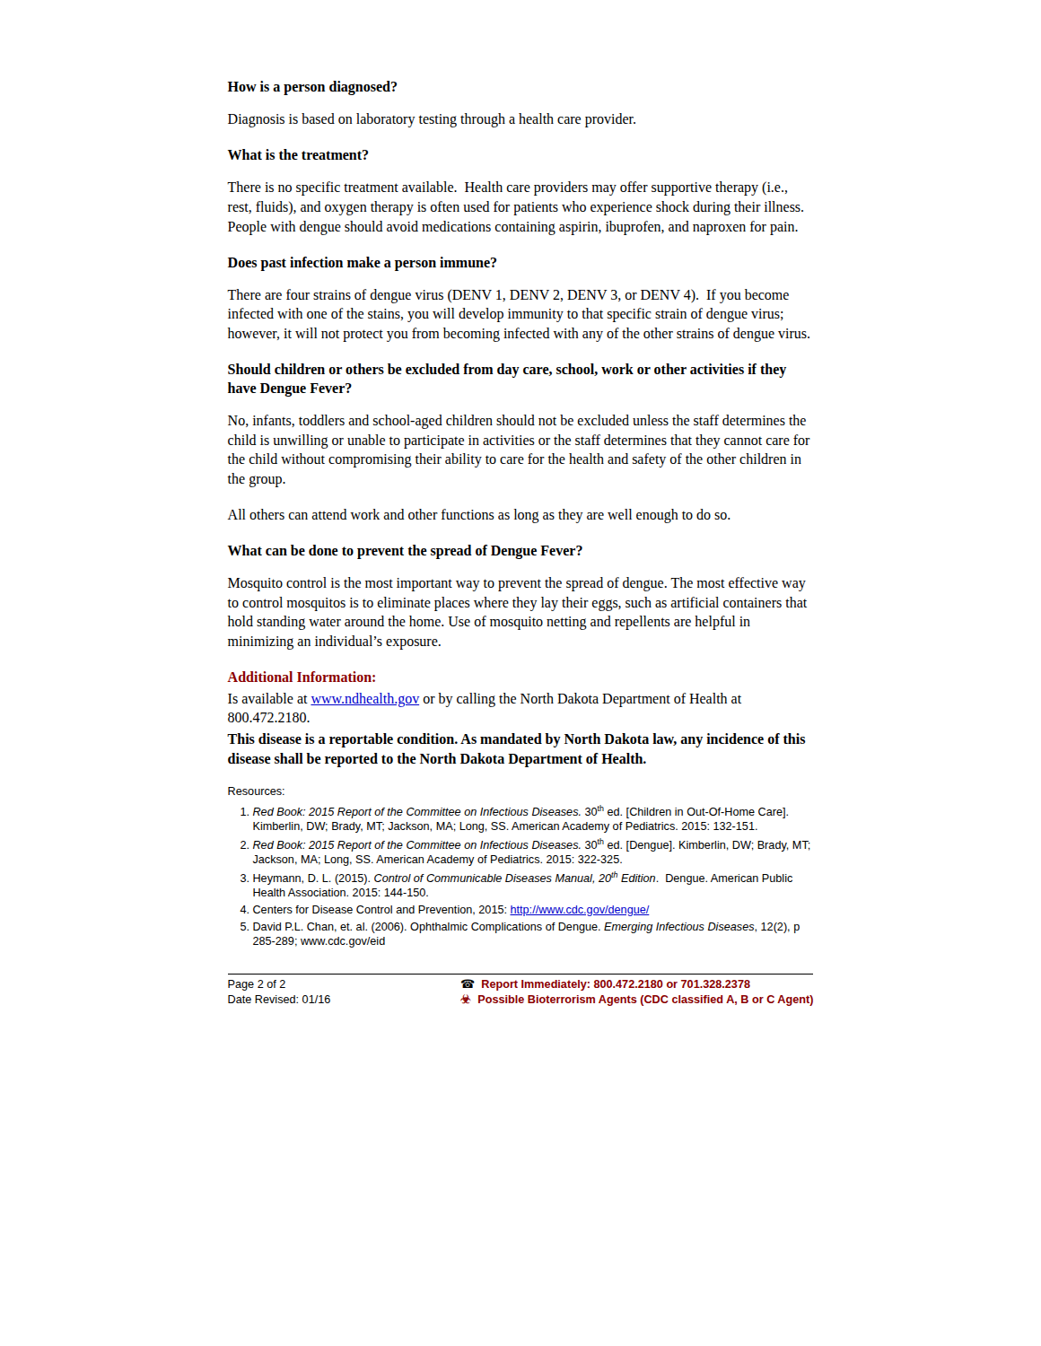How is a person diagnosed?
Diagnosis is based on laboratory testing through a health care provider.
What is the treatment?
There is no specific treatment available. Health care providers may offer supportive therapy (i.e., rest, fluids), and oxygen therapy is often used for patients who experience shock during their illness. People with dengue should avoid medications containing aspirin, ibuprofen, and naproxen for pain.
Does past infection make a person immune?
There are four strains of dengue virus (DENV 1, DENV 2, DENV 3, or DENV 4). If you become infected with one of the stains, you will develop immunity to that specific strain of dengue virus; however, it will not protect you from becoming infected with any of the other strains of dengue virus.
Should children or others be excluded from day care, school, work or other activities if they have Dengue Fever?
No, infants, toddlers and school-aged children should not be excluded unless the staff determines the child is unwilling or unable to participate in activities or the staff determines that they cannot care for the child without compromising their ability to care for the health and safety of the other children in the group.
All others can attend work and other functions as long as they are well enough to do so.
What can be done to prevent the spread of Dengue Fever?
Mosquito control is the most important way to prevent the spread of dengue. The most effective way to control mosquitos is to eliminate places where they lay their eggs, such as artificial containers that hold standing water around the home. Use of mosquito netting and repellents are helpful in minimizing an individual’s exposure.
Additional Information:
Is available at www.ndhealth.gov or by calling the North Dakota Department of Health at 800.472.2180.
This disease is a reportable condition. As mandated by North Dakota law, any incidence of this disease shall be reported to the North Dakota Department of Health.
Resources:
Red Book: 2015 Report of the Committee on Infectious Diseases. 30th ed. [Children in Out-Of-Home Care]. Kimberlin, DW; Brady, MT; Jackson, MA; Long, SS. American Academy of Pediatrics. 2015: 132-151.
Red Book: 2015 Report of the Committee on Infectious Diseases. 30th ed. [Dengue]. Kimberlin, DW; Brady, MT; Jackson, MA; Long, SS. American Academy of Pediatrics. 2015: 322-325.
Heymann, D. L. (2015). Control of Communicable Diseases Manual, 20th Edition. Dengue. American Public Health Association. 2015: 144-150.
Centers for Disease Control and Prevention, 2015: http://www.cdc.gov/dengue/
David P.L. Chan, et. al. (2006). Ophthalmic Complications of Dengue. Emerging Infectious Diseases, 12(2), p 285-289; www.cdc.gov/eid
Page 2 of 2
Date Revised: 01/16
☎ Report Immediately: 800.472.2180 or 701.328.2378
☣ Possible Bioterrorism Agents (CDC classified A, B or C Agent)